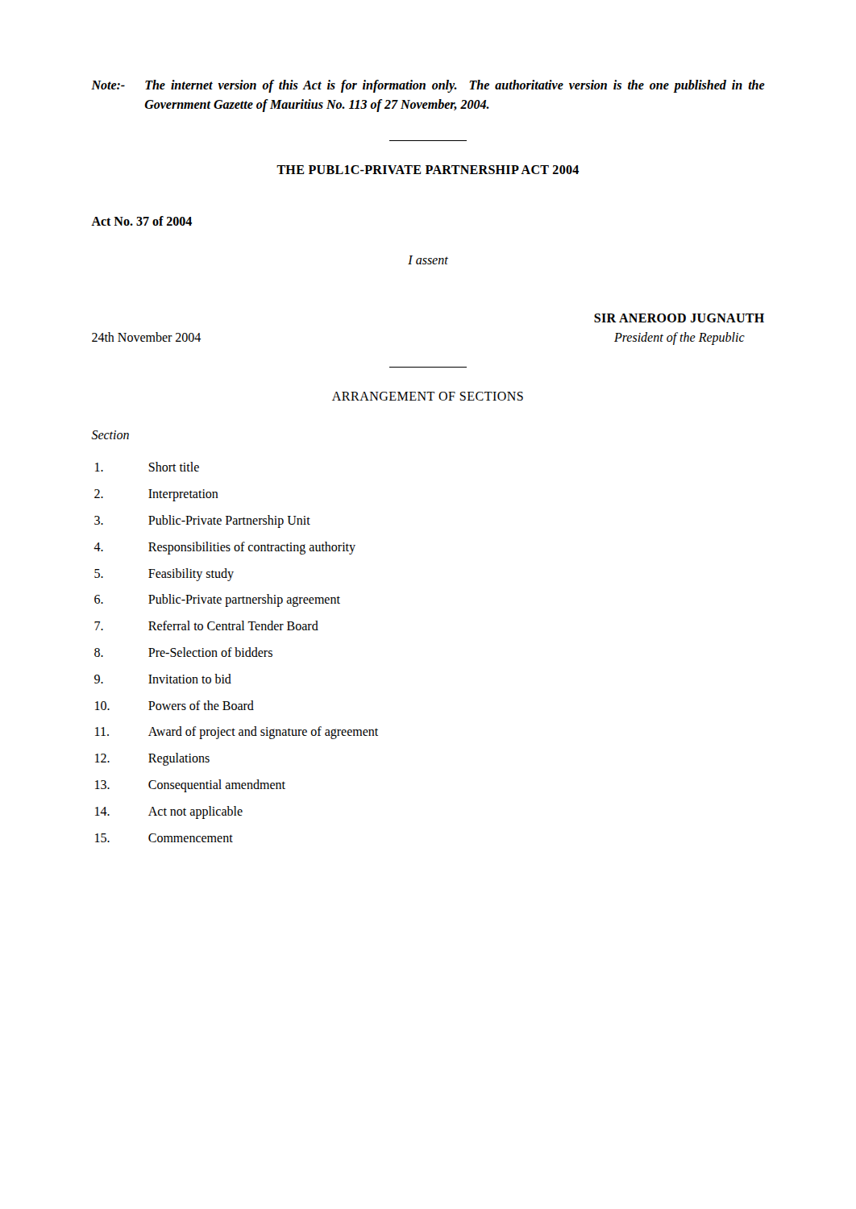Note:-
The internet version of this Act is for information only. The authoritative version is the one published in the Government Gazette of Mauritius No. 113 of 27 November, 2004.
THE PUBL1C-PRIVATE PARTNERSHIP ACT 2004
Act No. 37 of 2004
I assent
24th November 2004
SIR ANEROOD JUGNAUTH
President of the Republic
ARRANGEMENT OF SECTIONS
Section
1. Short title
2. Interpretation
3. Public-Private Partnership Unit
4. Responsibilities of contracting authority
5. Feasibility study
6. Public-Private partnership agreement
7. Referral to Central Tender Board
8. Pre-Selection of bidders
9. Invitation to bid
10. Powers of the Board
11. Award of project and signature of agreement
12. Regulations
13. Consequential amendment
14. Act not applicable
15. Commencement